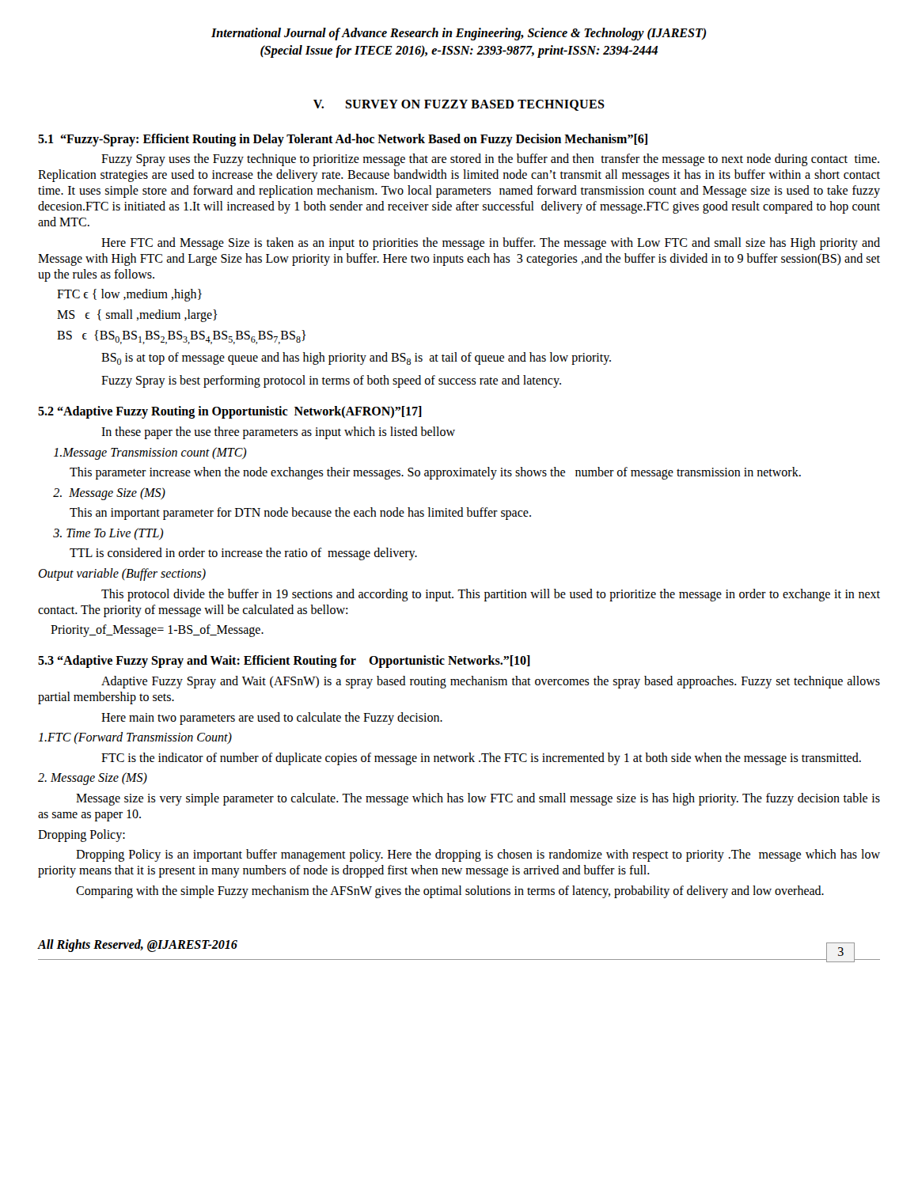International Journal of Advance Research in Engineering, Science & Technology (IJAREST)
(Special Issue for ITECE 2016), e-ISSN: 2393-9877, print-ISSN: 2394-2444
V. SURVEY ON FUZZY BASED TECHNIQUES
5.1 “Fuzzy-Spray: Efficient Routing in Delay Tolerant Ad-hoc Network Based on Fuzzy Decision Mechanism”[6]
Fuzzy Spray uses the Fuzzy technique to prioritize message that are stored in the buffer and then transfer the message to next node during contact time. Replication strategies are used to increase the delivery rate. Because bandwidth is limited node can’t transmit all messages it has in its buffer within a short contact time. It uses simple store and forward and replication mechanism. Two local parameters named forward transmission count and Message size is used to take fuzzy decesion.FTC is initiated as 1.It will increased by 1 both sender and receiver side after successful delivery of message.FTC gives good result compared to hop count and MTC.
Here FTC and Message Size is taken as an input to priorities the message in buffer. The message with Low FTC and small size has High priority and Message with High FTC and Large Size has Low priority in buffer. Here two inputs each has 3 categories ,and the buffer is divided in to 9 buffer session(BS) and set up the rules as follows.
FTC ϵ { low ,medium ,high}
MS ϵ { small ,medium ,large}
BS ϵ {BS0,BS1,BS2,BS3,BS4,BS5,BS6,BS7,BS8}
BS0 is at top of message queue and has high priority and BS8 is at tail of queue and has low priority.
Fuzzy Spray is best performing protocol in terms of both speed of success rate and latency.
5.2 “Adaptive Fuzzy Routing in Opportunistic Network(AFRON)”[17]
In these paper the use three parameters as input which is listed bellow
1.Message Transmission count (MTC)
This parameter increase when the node exchanges their messages. So approximately its shows the number of message transmission in network.
2. Message Size (MS)
This an important parameter for DTN node because the each node has limited buffer space.
3. Time To Live (TTL)
TTL is considered in order to increase the ratio of message delivery.
Output variable (Buffer sections)
This protocol divide the buffer in 19 sections and according to input. This partition will be used to prioritize the message in order to exchange it in next contact. The priority of message will be calculated as bellow:
Priority_of_Message= 1-BS_of_Message.
5.3 “Adaptive Fuzzy Spray and Wait: Efficient Routing for Opportunistic Networks.”[10]
Adaptive Fuzzy Spray and Wait (AFSnW) is a spray based routing mechanism that overcomes the spray based approaches. Fuzzy set technique allows partial membership to sets.
Here main two parameters are used to calculate the Fuzzy decision.
1.FTC (Forward Transmission Count)
FTC is the indicator of number of duplicate copies of message in network .The FTC is incremented by 1 at both side when the message is transmitted.
2. Message Size (MS)
Message size is very simple parameter to calculate. The message which has low FTC and small message size is has high priority. The fuzzy decision table is as same as paper 10.
Dropping Policy:
Dropping Policy is an important buffer management policy. Here the dropping is chosen is randomize with respect to priority .The message which has low priority means that it is present in many numbers of node is dropped first when new message is arrived and buffer is full.
Comparing with the simple Fuzzy mechanism the AFSnW gives the optimal solutions in terms of latency, probability of delivery and low overhead.
All Rights Reserved, @IJAREST-2016
3